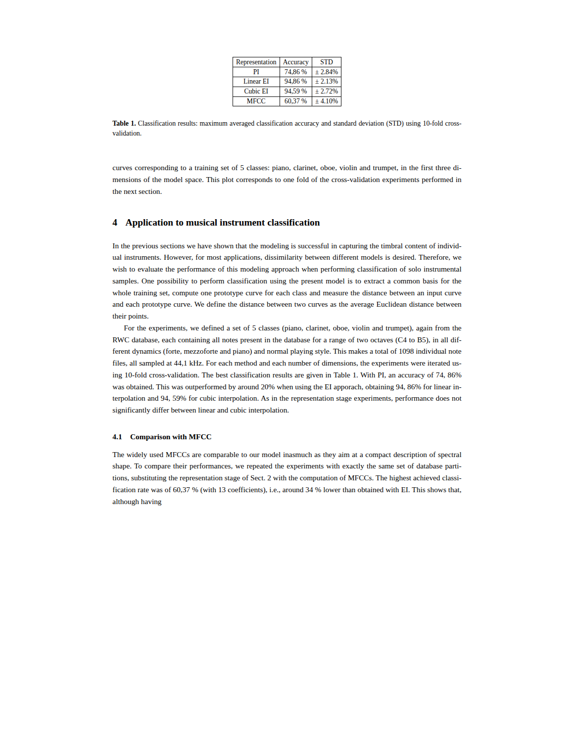| Representation | Accuracy | STD |
| --- | --- | --- |
| PI | 74,86 % | ± 2.84% |
| Linear EI | 94,86 % | ± 2.13% |
| Cubic EI | 94,59 % | ± 2.72% |
| MFCC | 60,37 % | ± 4.10% |
Table 1. Classification results: maximum averaged classification accuracy and standard deviation (STD) using 10-fold cross-validation.
curves corresponding to a training set of 5 classes: piano, clarinet, oboe, violin and trumpet, in the first three dimensions of the model space. This plot corresponds to one fold of the cross-validation experiments performed in the next section.
4 Application to musical instrument classification
In the previous sections we have shown that the modeling is successful in capturing the timbral content of individual instruments. However, for most applications, dissimilarity between different models is desired. Therefore, we wish to evaluate the performance of this modeling approach when performing classification of solo instrumental samples. One possibility to perform classification using the present model is to extract a common basis for the whole training set, compute one prototype curve for each class and measure the distance between an input curve and each prototype curve. We define the distance between two curves as the average Euclidean distance between their points.
For the experiments, we defined a set of 5 classes (piano, clarinet, oboe, violin and trumpet), again from the RWC database, each containing all notes present in the database for a range of two octaves (C4 to B5), in all different dynamics (forte, mezzoforte and piano) and normal playing style. This makes a total of 1098 individual note files, all sampled at 44,1 kHz. For each method and each number of dimensions, the experiments were iterated using 10-fold cross-validation. The best classification results are given in Table 1. With PI, an accuracy of 74, 86% was obtained. This was outperformed by around 20% when using the EI apporach, obtaining 94, 86% for linear interpolation and 94, 59% for cubic interpolation. As in the representation stage experiments, performance does not significantly differ between linear and cubic interpolation.
4.1 Comparison with MFCC
The widely used MFCCs are comparable to our model inasmuch as they aim at a compact description of spectral shape. To compare their performances, we repeated the experiments with exactly the same set of database partitions, substituting the representation stage of Sect. 2 with the computation of MFCCs. The highest achieved classification rate was of 60,37 % (with 13 coefficients), i.e., around 34 % lower than obtained with EI. This shows that, although having